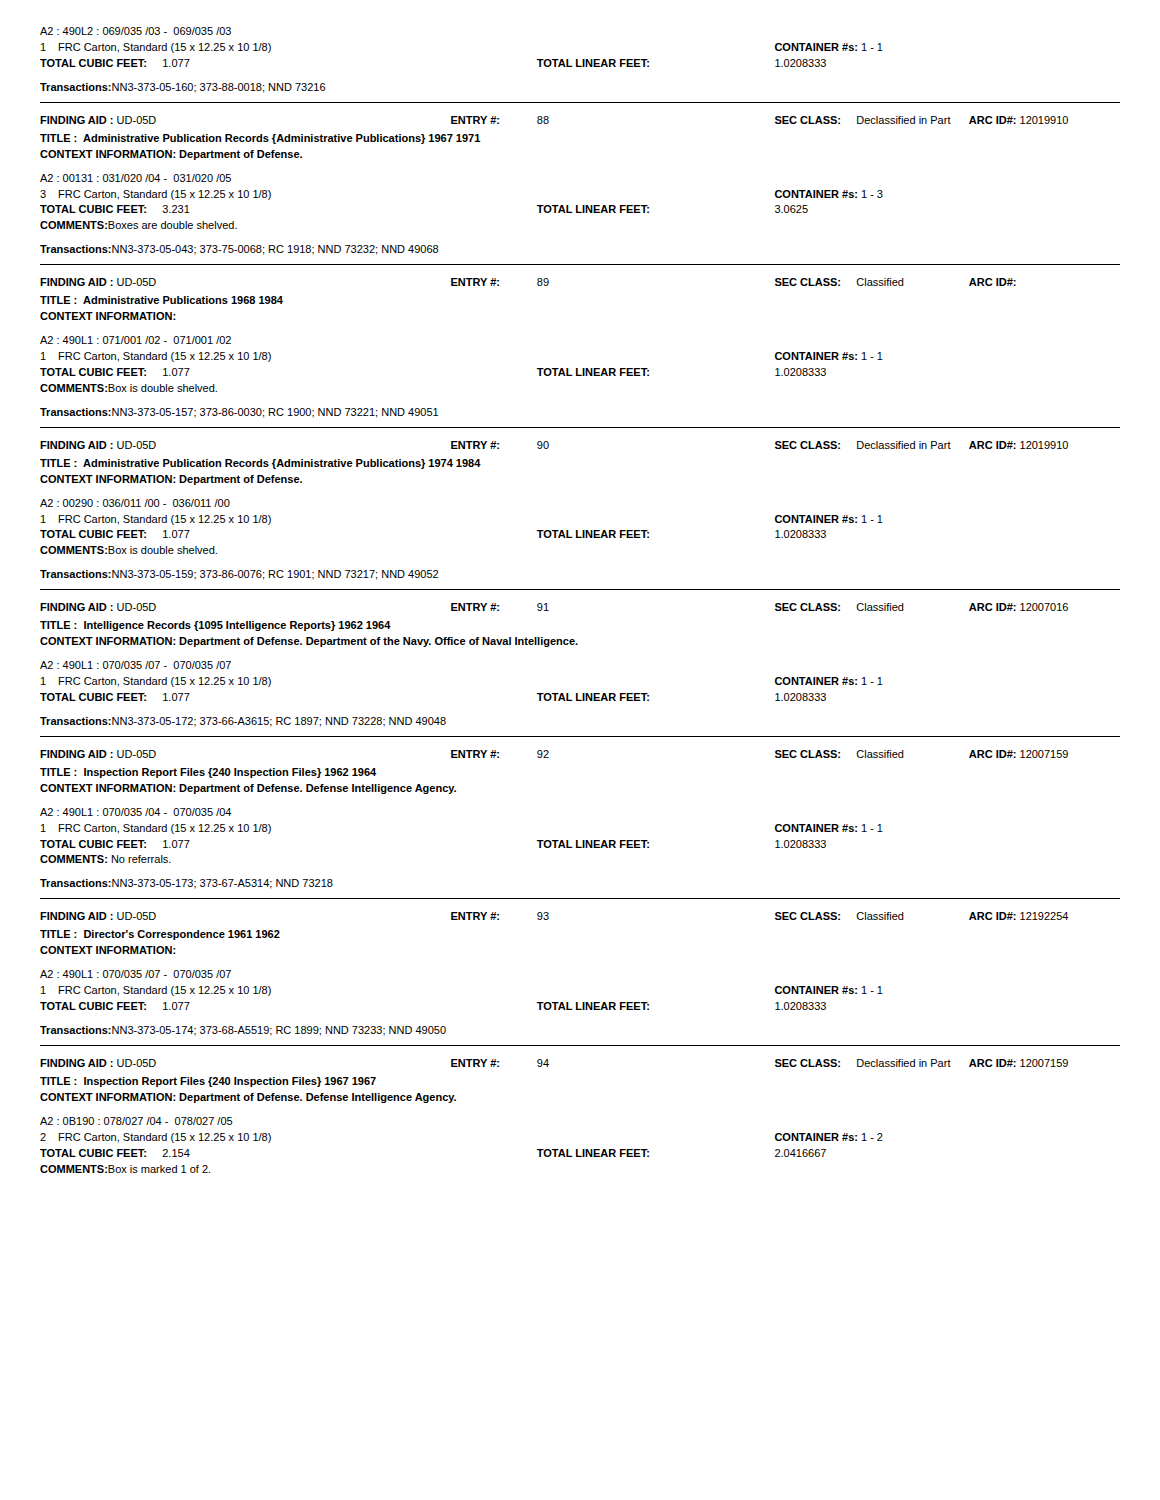A2 : 490L2 : 069/035 /03 - 069/035 /03
| 1 FRC Carton, Standard (15 x 12.25 x 10 1/8) | | | CONTAINER #s: 1 - 1 | |
| TOTAL CUBIC FEET: 1.077 | | TOTAL LINEAR FEET: | 1.0208333 | |
Transactions: NN3-373-05-160; 373-88-0018; NND 73216
| FINDING AID : UD-05D | ENTRY #: | 88 | SEC CLASS: Declassified in Part | ARC ID#: 12019910 |
TITLE : Administrative Publication Records {Administrative Publications} 1967 1971
CONTEXT INFORMATION: Department of Defense.
A2 : 00131 : 031/020 /04 - 031/020 /05
| 3 FRC Carton, Standard (15 x 12.25 x 10 1/8) | | | CONTAINER #s: 1 - 3 | |
| TOTAL CUBIC FEET: 3.231 | | TOTAL LINEAR FEET: | 3.0625 | |
COMMENTS: Boxes are double shelved.
Transactions: NN3-373-05-043; 373-75-0068; RC 1918; NND 73232; NND 49068
| FINDING AID : UD-05D | ENTRY #: | 89 | SEC CLASS: Classified | ARC ID#: |
TITLE : Administrative Publications 1968 1984
CONTEXT INFORMATION:
A2 : 490L1 : 071/001 /02 - 071/001 /02
| 1 FRC Carton, Standard (15 x 12.25 x 10 1/8) | | | CONTAINER #s: 1 - 1 | |
| TOTAL CUBIC FEET: 1.077 | | TOTAL LINEAR FEET: | 1.0208333 | |
COMMENTS: Box is double shelved.
Transactions: NN3-373-05-157; 373-86-0030; RC 1900; NND 73221; NND 49051
| FINDING AID : UD-05D | ENTRY #: | 90 | SEC CLASS: Declassified in Part | ARC ID#: 12019910 |
TITLE : Administrative Publication Records {Administrative Publications} 1974 1984
CONTEXT INFORMATION: Department of Defense.
A2 : 00290 : 036/011 /00 - 036/011 /00
| 1 FRC Carton, Standard (15 x 12.25 x 10 1/8) | | | CONTAINER #s: 1 - 1 | |
| TOTAL CUBIC FEET: 1.077 | | TOTAL LINEAR FEET: | 1.0208333 | |
COMMENTS: Box is double shelved.
Transactions: NN3-373-05-159; 373-86-0076; RC 1901; NND 73217; NND 49052
| FINDING AID : UD-05D | ENTRY #: | 91 | SEC CLASS: Classified | ARC ID#: 12007016 |
TITLE : Intelligence Records {1095 Intelligence Reports} 1962 1964
CONTEXT INFORMATION: Department of Defense. Department of the Navy. Office of Naval Intelligence.
A2 : 490L1 : 070/035 /07 - 070/035 /07
| 1 FRC Carton, Standard (15 x 12.25 x 10 1/8) | | | CONTAINER #s: 1 - 1 | |
| TOTAL CUBIC FEET: 1.077 | | TOTAL LINEAR FEET: | 1.0208333 | |
Transactions: NN3-373-05-172; 373-66-A3615; RC 1897; NND 73228; NND 49048
| FINDING AID : UD-05D | ENTRY #: | 92 | SEC CLASS: Classified | ARC ID#: 12007159 |
TITLE : Inspection Report Files {240 Inspection Files} 1962 1964
CONTEXT INFORMATION: Department of Defense. Defense Intelligence Agency.
A2 : 490L1 : 070/035 /04 - 070/035 /04
| 1 FRC Carton, Standard (15 x 12.25 x 10 1/8) | | | CONTAINER #s: 1 - 1 | |
| TOTAL CUBIC FEET: 1.077 | | TOTAL LINEAR FEET: | 1.0208333 | |
COMMENTS: No referrals.
Transactions: NN3-373-05-173; 373-67-A5314; NND 73218
| FINDING AID : UD-05D | ENTRY #: | 93 | SEC CLASS: Classified | ARC ID#: 12192254 |
TITLE : Director's Correspondence 1961 1962
CONTEXT INFORMATION:
A2 : 490L1 : 070/035 /07 - 070/035 /07
| 1 FRC Carton, Standard (15 x 12.25 x 10 1/8) | | | CONTAINER #s: 1 - 1 | |
| TOTAL CUBIC FEET: 1.077 | | TOTAL LINEAR FEET: | 1.0208333 | |
Transactions: NN3-373-05-174; 373-68-A5519; RC 1899; NND 73233; NND 49050
| FINDING AID : UD-05D | ENTRY #: | 94 | SEC CLASS: Declassified in Part | ARC ID#: 12007159 |
TITLE : Inspection Report Files {240 Inspection Files} 1967 1967
CONTEXT INFORMATION: Department of Defense. Defense Intelligence Agency.
A2 : 0B190 : 078/027 /04 - 078/027 /05
| 2 FRC Carton, Standard (15 x 12.25 x 10 1/8) | | | CONTAINER #s: 1 - 2 | |
| TOTAL CUBIC FEET: 2.154 | | TOTAL LINEAR FEET: | 2.0416667 | |
COMMENTS: Box is marked 1 of 2.